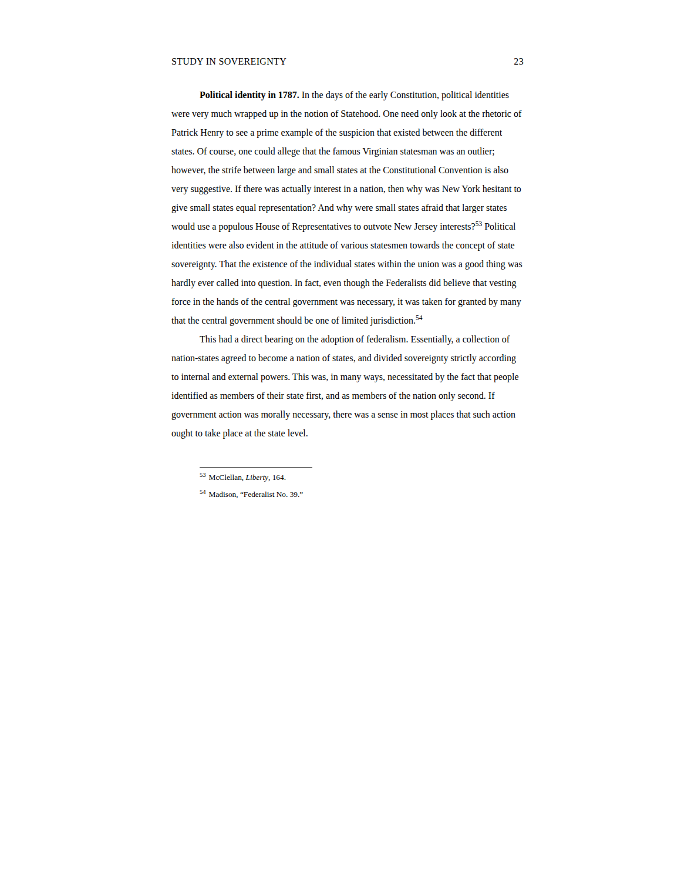Study in Sovereignty 23
Political identity in 1787. In the days of the early Constitution, political identities were very much wrapped up in the notion of Statehood. One need only look at the rhetoric of Patrick Henry to see a prime example of the suspicion that existed between the different states. Of course, one could allege that the famous Virginian statesman was an outlier; however, the strife between large and small states at the Constitutional Convention is also very suggestive. If there was actually interest in a nation, then why was New York hesitant to give small states equal representation? And why were small states afraid that larger states would use a populous House of Representatives to outvote New Jersey interests?53 Political identities were also evident in the attitude of various statesmen towards the concept of state sovereignty. That the existence of the individual states within the union was a good thing was hardly ever called into question. In fact, even though the Federalists did believe that vesting force in the hands of the central government was necessary, it was taken for granted by many that the central government should be one of limited jurisdiction.54
This had a direct bearing on the adoption of federalism. Essentially, a collection of nation-states agreed to become a nation of states, and divided sovereignty strictly according to internal and external powers. This was, in many ways, necessitated by the fact that people identified as members of their state first, and as members of the nation only second. If government action was morally necessary, there was a sense in most places that such action ought to take place at the state level.
53 McClellan, Liberty, 164.
54 Madison, “Federalist No. 39.”